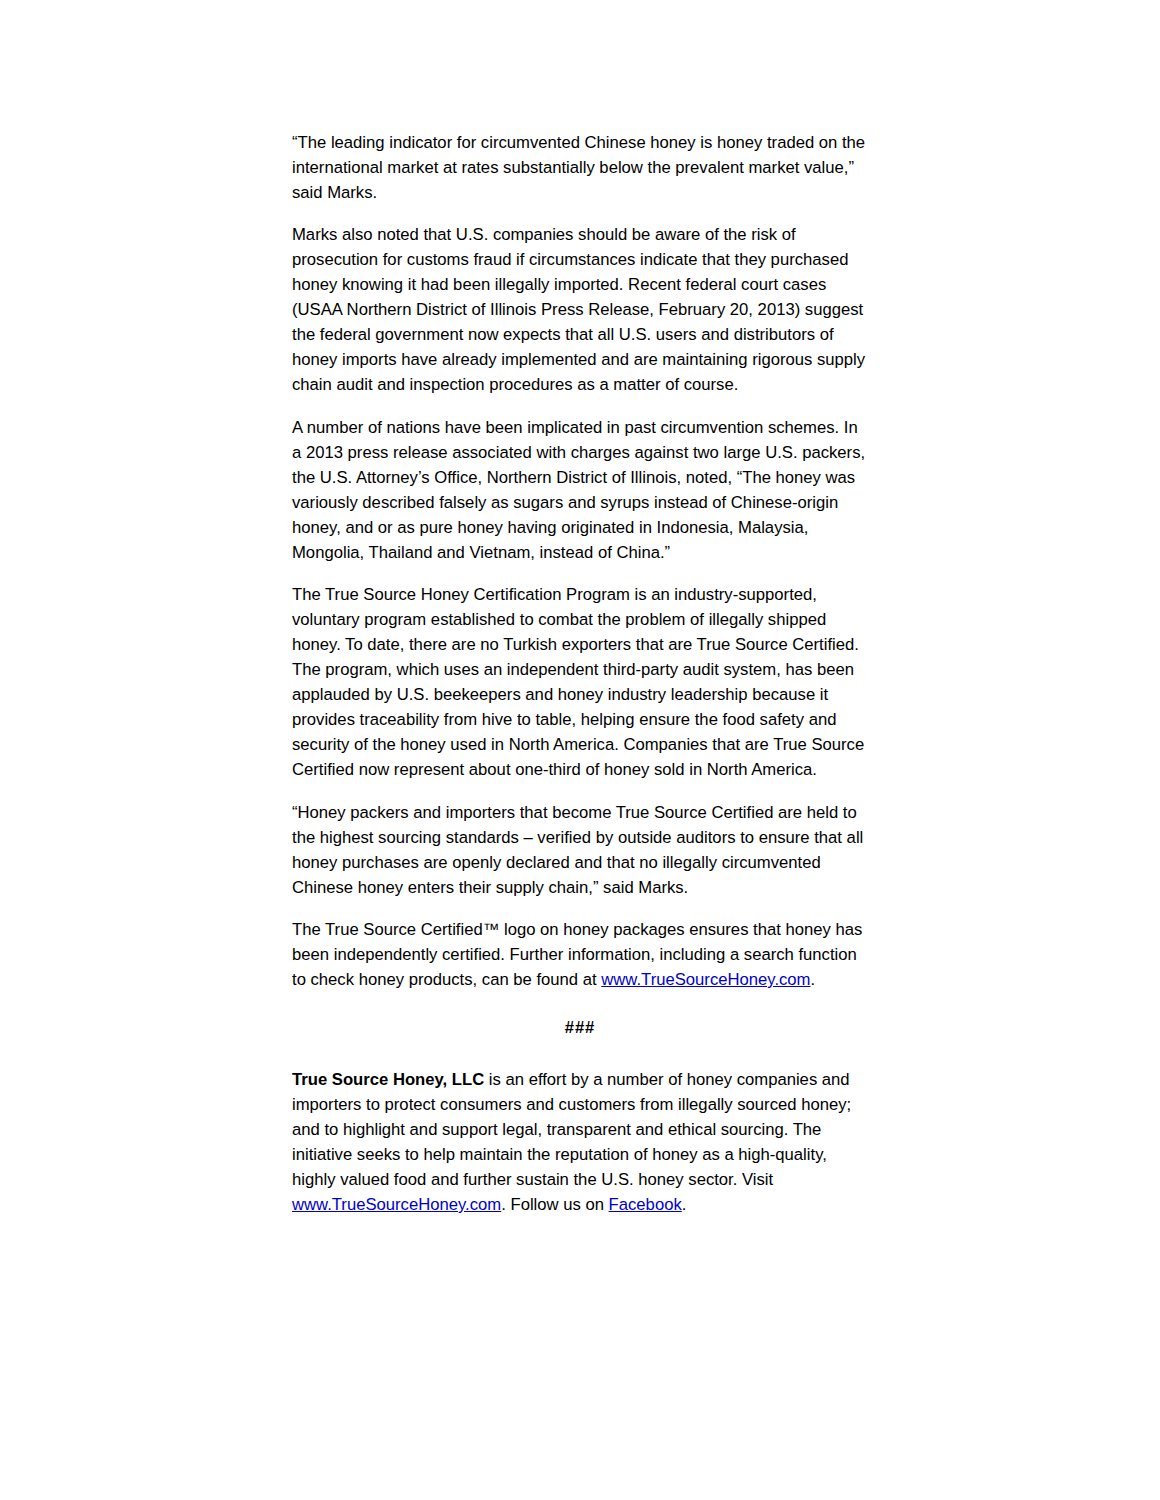“The leading indicator for circumvented Chinese honey is honey traded on the international market at rates substantially below the prevalent market value,” said Marks.
Marks also noted that U.S. companies should be aware of the risk of prosecution for customs fraud if circumstances indicate that they purchased honey knowing it had been illegally imported. Recent federal court cases (USAA Northern District of Illinois Press Release, February 20, 2013) suggest the federal government now expects that all U.S. users and distributors of honey imports have already implemented and are maintaining rigorous supply chain audit and inspection procedures as a matter of course.
A number of nations have been implicated in past circumvention schemes. In a 2013 press release associated with charges against two large U.S. packers, the U.S. Attorney’s Office, Northern District of Illinois, noted, “The honey was variously described falsely as sugars and syrups instead of Chinese-origin honey, and or as pure honey having originated in Indonesia, Malaysia, Mongolia, Thailand and Vietnam, instead of China.”
The True Source Honey Certification Program is an industry-supported, voluntary program established to combat the problem of illegally shipped honey. To date, there are no Turkish exporters that are True Source Certified. The program, which uses an independent third-party audit system, has been applauded by U.S. beekeepers and honey industry leadership because it provides traceability from hive to table, helping ensure the food safety and security of the honey used in North America. Companies that are True Source Certified now represent about one-third of honey sold in North America.
“Honey packers and importers that become True Source Certified are held to the highest sourcing standards – verified by outside auditors to ensure that all honey purchases are openly declared and that no illegally circumvented Chinese honey enters their supply chain,” said Marks.
The True Source Certified™ logo on honey packages ensures that honey has been independently certified. Further information, including a search function to check honey products, can be found at www.TrueSourceHoney.com.
###
True Source Honey, LLC is an effort by a number of honey companies and importers to protect consumers and customers from illegally sourced honey; and to highlight and support legal, transparent and ethical sourcing. The initiative seeks to help maintain the reputation of honey as a high-quality, highly valued food and further sustain the U.S. honey sector. Visit www.TrueSourceHoney.com. Follow us on Facebook.